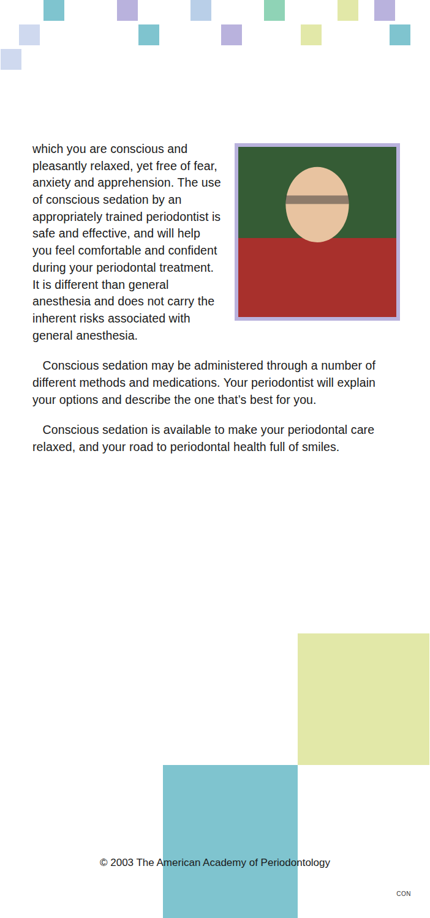which you are conscious and pleasantly relaxed, yet free of fear, anxiety and apprehension. The use of conscious sedation by an appropriately trained periodontist is safe and effective, and will help you feel comfortable and confident during your periodontal treatment. It is different than general anesthesia and does not carry the inherent risks associated with general anesthesia.
Conscious sedation may be administered through a number of different methods and medications. Your periodontist will explain your options and describe the one that’s best for you.
Conscious sedation is available to make your periodontal care relaxed, and your road to periodontal health full of smiles.
© 2003 The American Academy of Periodontology
CON